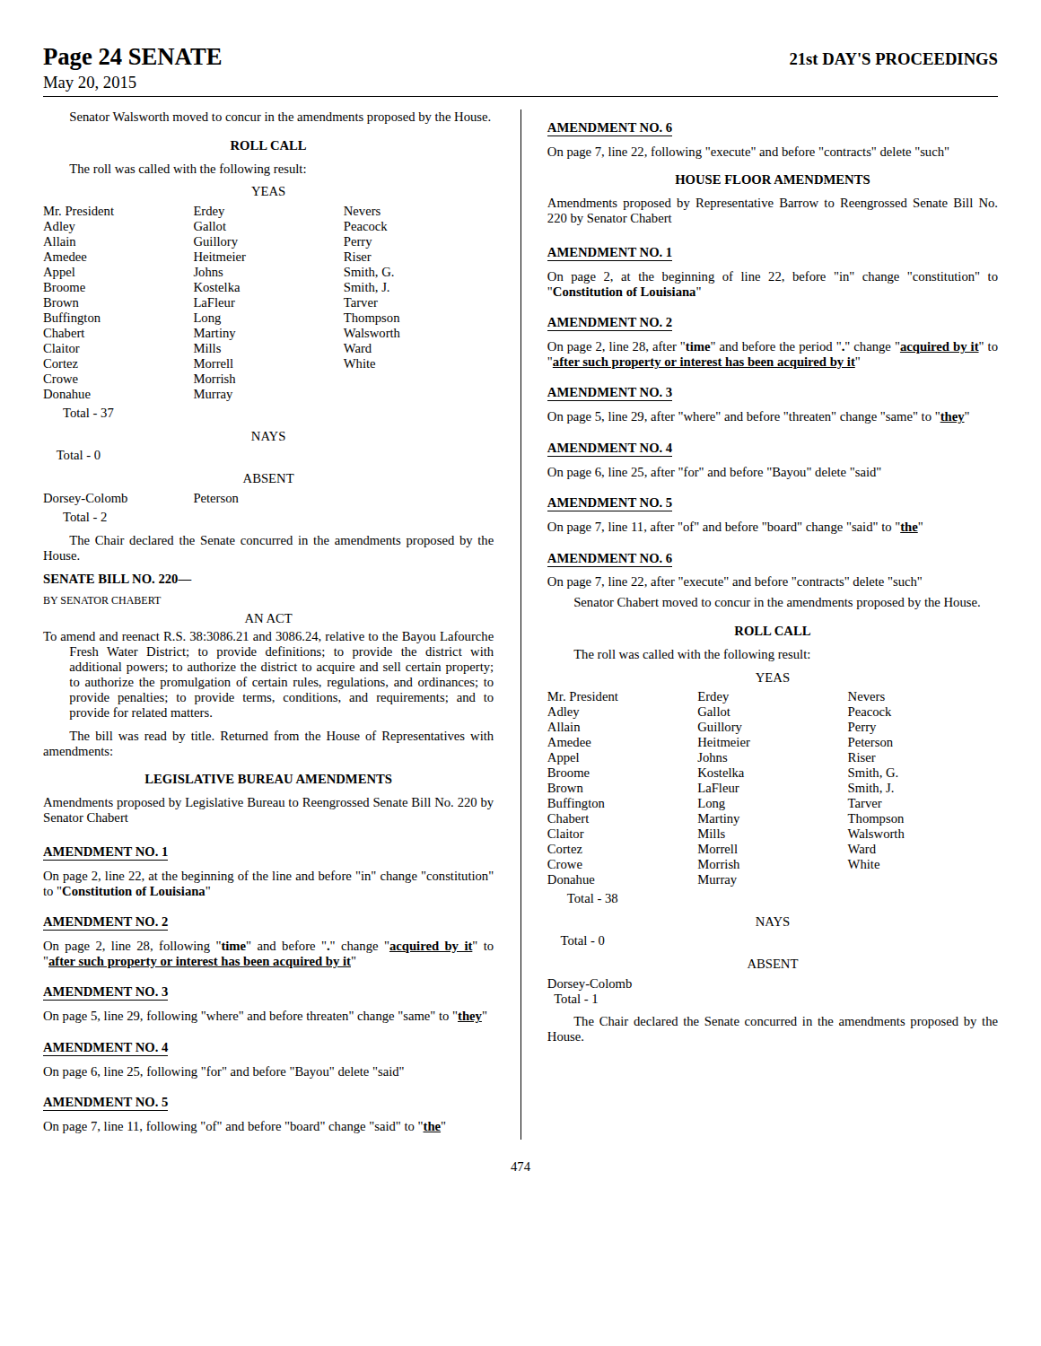Page 24 SENATE
21st DAY'S PROCEEDINGS
May 20, 2015
Senator Walsworth moved to concur in the amendments proposed by the House.
ROLL CALL
The roll was called with the following result:
YEAS
| Mr. President | Erdey | Nevers |
| Adley | Gallot | Peacock |
| Allain | Guillory | Perry |
| Amedee | Heitmeier | Riser |
| Appel | Johns | Smith, G. |
| Broome | Kostelka | Smith, J. |
| Brown | LaFleur | Tarver |
| Buffington | Long | Thompson |
| Chabert | Martiny | Walsworth |
| Claitor | Mills | Ward |
| Cortez | Morrell | White |
| Crowe | Morrish | |
| Donahue | Murray | |
Total - 37
NAYS
Total - 0
ABSENT
| Dorsey-Colomb | Peterson | |
Total - 2
The Chair declared the Senate concurred in the amendments proposed by the House.
SENATE BILL NO. 220—
BY SENATOR CHABERT
AN ACT
To amend and reenact R.S. 38:3086.21 and 3086.24, relative to the Bayou Lafourche Fresh Water District; to provide definitions; to provide the district with additional powers; to authorize the district to acquire and sell certain property; to authorize the promulgation of certain rules, regulations, and ordinances; to provide penalties; to provide terms, conditions, and requirements; and to provide for related matters.
The bill was read by title. Returned from the House of Representatives with amendments:
LEGISLATIVE BUREAU AMENDMENTS
Amendments proposed by Legislative Bureau to Reengrossed Senate Bill No. 220 by Senator Chabert
AMENDMENT NO. 1
On page 2, line 22, at the beginning of the line and before "in" change "constitution" to "Constitution of Louisiana"
AMENDMENT NO. 2
On page 2, line 28, following "time" and before "." change "acquired by it" to "after such property or interest has been acquired by it"
AMENDMENT NO. 3
On page 5, line 29, following "where" and before threaten" change "same" to "they"
AMENDMENT NO. 4
On page 6, line 25, following "for" and before "Bayou" delete "said"
AMENDMENT NO. 5
On page 7, line 11, following "of" and before "board" change "said" to "the"
AMENDMENT NO. 6
On page 7, line 22, following "execute" and before "contracts" delete "such"
HOUSE FLOOR AMENDMENTS
Amendments proposed by Representative Barrow to Reengrossed Senate Bill No. 220 by Senator Chabert
AMENDMENT NO. 1
On page 2, at the beginning of line 22, before "in" change "constitution" to "Constitution of Louisiana"
AMENDMENT NO. 2
On page 2, line 28, after "time" and before the period "." change "acquired by it" to "after such property or interest has been acquired by it"
AMENDMENT NO. 3
On page 5, line 29, after "where" and before "threaten" change "same" to "they"
AMENDMENT NO. 4
On page 6, line 25, after "for" and before "Bayou" delete "said"
AMENDMENT NO. 5
On page 7, line 11, after "of" and before "board" change "said" to "the"
AMENDMENT NO. 6
On page 7, line 22, after "execute" and before "contracts" delete "such"
Senator Chabert moved to concur in the amendments proposed by the House.
ROLL CALL
The roll was called with the following result:
YEAS
| Mr. President | Erdey | Nevers |
| Adley | Gallot | Peacock |
| Allain | Guillory | Perry |
| Amedee | Heitmeier | Peterson |
| Appel | Johns | Riser |
| Broome | Kostelka | Smith, G. |
| Brown | LaFleur | Smith, J. |
| Buffington | Long | Tarver |
| Chabert | Martiny | Thompson |
| Claitor | Mills | Walsworth |
| Cortez | Morrell | Ward |
| Crowe | Morrish | White |
| Donahue | Murray | |
Total - 38
NAYS
Total - 0
ABSENT
Dorsey-Colomb
Total - 1
The Chair declared the Senate concurred in the amendments proposed by the House.
474